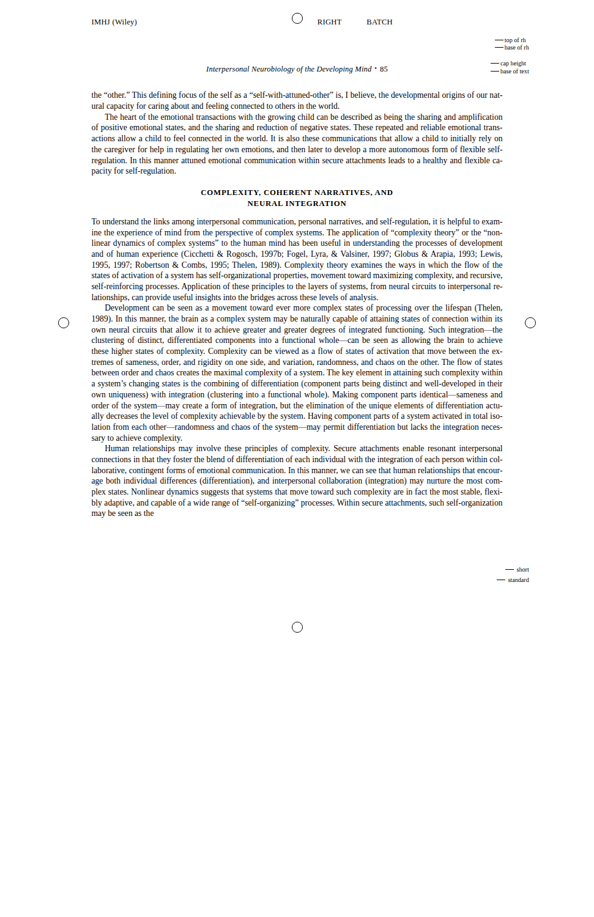IMHJ (Wiley) RIGHT BATCH
top of rh
base of rh
cap height
base of text
short
standard
Interpersonal Neurobiology of the Developing Mind•85
the “other.” This defining focus of the self as a “self-with-attuned-other” is, I believe, the developmental origins of our natural capacity for caring about and feeling connected to others in the world.
The heart of the emotional transactions with the growing child can be described as being the sharing and amplification of positive emotional states, and the sharing and reduction of negative states. These repeated and reliable emotional transactions allow a child to feel connected in the world. It is also these communications that allow a child to initially rely on the caregiver for help in regulating her own emotions, and then later to develop a more autonomous form of flexible self-regulation. In this manner attuned emotional communication within secure attachments leads to a healthy and flexible capacity for self-regulation.
Complexity, Coherent Narratives, and
Neural Integration
To understand the links among interpersonal communication, personal narratives, and self-regulation, it is helpful to examine the experience of mind from the perspective of complex systems. The application of “complexity theory” or the “nonlinear dynamics of complex systems” to the human mind has been useful in understanding the processes of development and of human experience (Cicchetti & Rogosch, 1997b; Fogel, Lyra, & Valsiner, 1997; Globus & Arapia, 1993; Lewis, 1995, 1997; Robertson & Combs, 1995; Thelen, 1989). Complexity theory examines the ways in which the flow of the states of activation of a system has self-organizational properties, movement toward maximizing complexity, and recursive, self-reinforcing processes. Application of these principles to the layers of systems, from neural circuits to interpersonal relationships, can provide useful insights into the bridges across these levels of analysis.
Development can be seen as a movement toward ever more complex states of processing over the lifespan (Thelen, 1989). In this manner, the brain as a complex system may be naturally capable of attaining states of connection within its own neural circuits that allow it to achieve greater and greater degrees of integrated functioning. Such integration—the clustering of distinct, differentiated components into a functional whole—can be seen as allowing the brain to achieve these higher states of complexity. Complexity can be viewed as a flow of states of activation that move between the extremes of sameness, order, and rigidity on one side, and variation, randomness, and chaos on the other. The flow of states between order and chaos creates the maximal complexity of a system. The key element in attaining such complexity within a system’s changing states is the combining of differentiation (component parts being distinct and well-developed in their own uniqueness) with integration (clustering into a functional whole). Making component parts identical—sameness and order of the system—may create a form of integration, but the elimination of the unique elements of differentiation actually decreases the level of complexity achievable by the system. Having component parts of a system activated in total isolation from each other—randomness and chaos of the system—may permit differentiation but lacks the integration necessary to achieve complexity.
Human relationships may involve these principles of complexity. Secure attachments enable resonant interpersonal connections in that they foster the blend of differentiation of each individual with the integration of each person within collaborative, contingent forms of emotional communication. In this manner, we can see that human relationships that encourage both individual differences (differentiation), and interpersonal collaboration (integration) may nurture the most complex states. Nonlinear dynamics suggests that systems that move toward such complexity are in fact the most stable, flexibly adaptive, and capable of a wide range of “self-organizing” processes. Within secure attachments, such self-organization may be seen as the